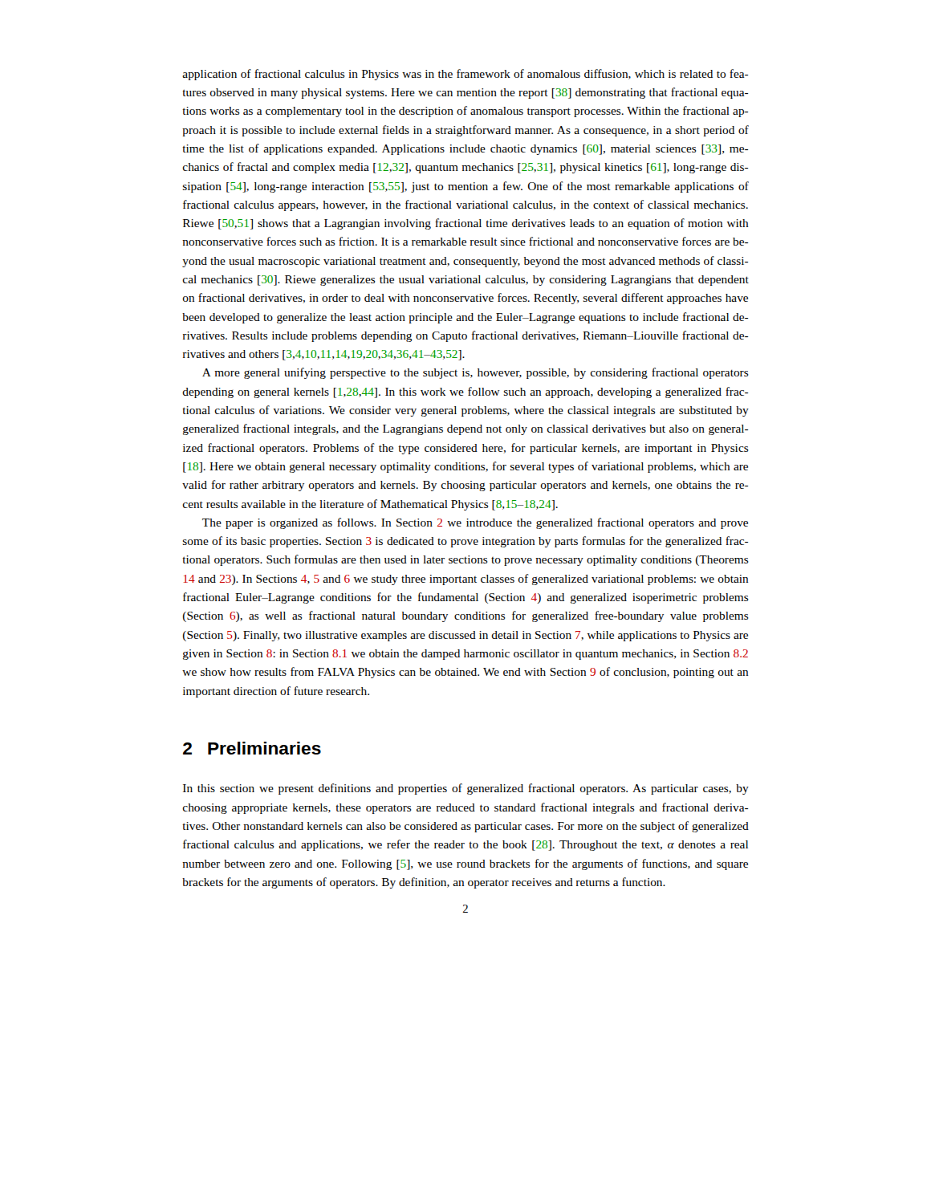application of fractional calculus in Physics was in the framework of anomalous diffusion, which is related to features observed in many physical systems. Here we can mention the report [38] demonstrating that fractional equations works as a complementary tool in the description of anomalous transport processes. Within the fractional approach it is possible to include external fields in a straightforward manner. As a consequence, in a short period of time the list of applications expanded. Applications include chaotic dynamics [60], material sciences [33], mechanics of fractal and complex media [12,32], quantum mechanics [25,31], physical kinetics [61], long-range dissipation [54], long-range interaction [53,55], just to mention a few. One of the most remarkable applications of fractional calculus appears, however, in the fractional variational calculus, in the context of classical mechanics. Riewe [50,51] shows that a Lagrangian involving fractional time derivatives leads to an equation of motion with nonconservative forces such as friction. It is a remarkable result since frictional and nonconservative forces are beyond the usual macroscopic variational treatment and, consequently, beyond the most advanced methods of classical mechanics [30]. Riewe generalizes the usual variational calculus, by considering Lagrangians that dependent on fractional derivatives, in order to deal with nonconservative forces. Recently, several different approaches have been developed to generalize the least action principle and the Euler–Lagrange equations to include fractional derivatives. Results include problems depending on Caputo fractional derivatives, Riemann–Liouville fractional derivatives and others [3,4,10,11,14,19,20,34,36,41–43,52].
A more general unifying perspective to the subject is, however, possible, by considering fractional operators depending on general kernels [1,28,44]. In this work we follow such an approach, developing a generalized fractional calculus of variations. We consider very general problems, where the classical integrals are substituted by generalized fractional integrals, and the Lagrangians depend not only on classical derivatives but also on generalized fractional operators. Problems of the type considered here, for particular kernels, are important in Physics [18]. Here we obtain general necessary optimality conditions, for several types of variational problems, which are valid for rather arbitrary operators and kernels. By choosing particular operators and kernels, one obtains the recent results available in the literature of Mathematical Physics [8,15–18,24].
The paper is organized as follows. In Section 2 we introduce the generalized fractional operators and prove some of its basic properties. Section 3 is dedicated to prove integration by parts formulas for the generalized fractional operators. Such formulas are then used in later sections to prove necessary optimality conditions (Theorems 14 and 23). In Sections 4, 5 and 6 we study three important classes of generalized variational problems: we obtain fractional Euler–Lagrange conditions for the fundamental (Section 4) and generalized isoperimetric problems (Section 6), as well as fractional natural boundary conditions for generalized free-boundary value problems (Section 5). Finally, two illustrative examples are discussed in detail in Section 7, while applications to Physics are given in Section 8: in Section 8.1 we obtain the damped harmonic oscillator in quantum mechanics, in Section 8.2 we show how results from FALVA Physics can be obtained. We end with Section 9 of conclusion, pointing out an important direction of future research.
2 Preliminaries
In this section we present definitions and properties of generalized fractional operators. As particular cases, by choosing appropriate kernels, these operators are reduced to standard fractional integrals and fractional derivatives. Other nonstandard kernels can also be considered as particular cases. For more on the subject of generalized fractional calculus and applications, we refer the reader to the book [28]. Throughout the text, α denotes a real number between zero and one. Following [5], we use round brackets for the arguments of functions, and square brackets for the arguments of operators. By definition, an operator receives and returns a function.
2